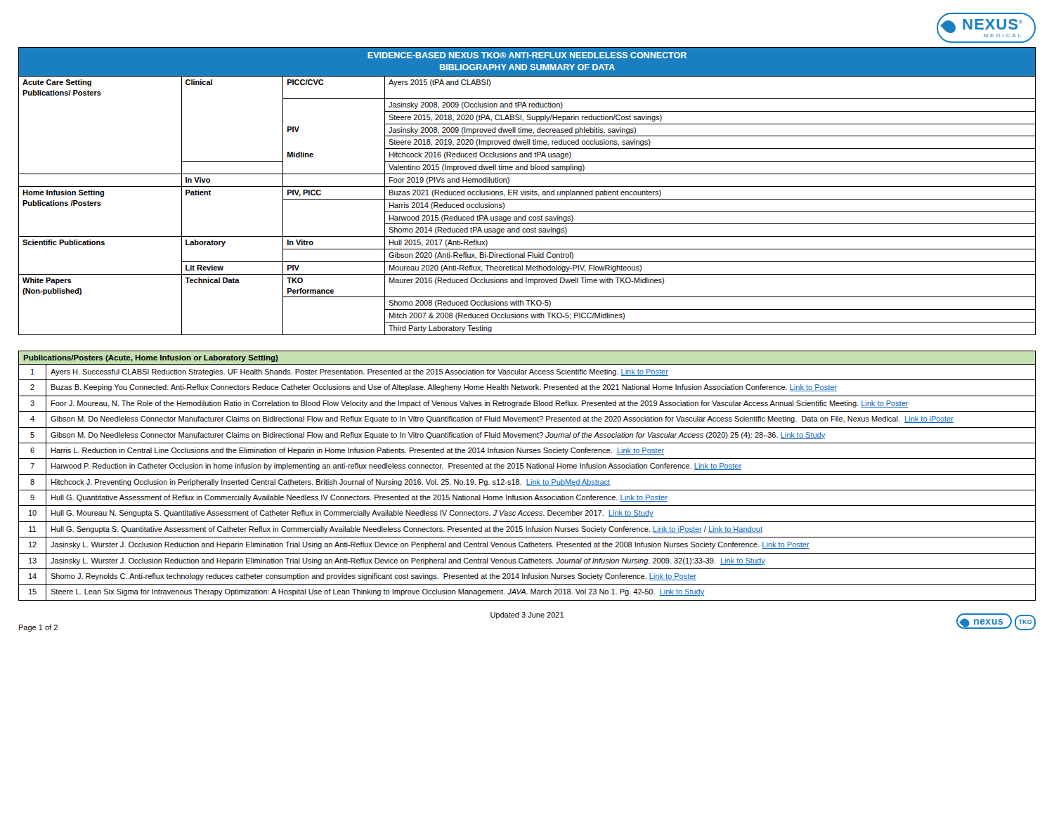NEXUS® MEDICAL
| EVIDENCE-BASED NEXUS TKO® ANTI-REFLUX NEEDLELESS CONNECTOR BIBLIOGRAPHY AND SUMMARY OF DATA |
| --- |
| Acute Care Setting Publications/ Posters | Clinical | PICC/CVC | Ayers 2015 (tPA and CLABSI) |
| | | Jasinsky 2008, 2009 (Occlusion and tPA reduction) |
| | | Steere 2015, 2018, 2020 (tPA, CLABSI, Supply/Heparin reduction/Cost savings) |
| | PIV | Jasinsky 2008, 2009 (Improved dwell time, decreased phlebitis, savings) |
| | | Steere 2018, 2019, 2020 (Improved dwell time, reduced occlusions, savings) |
| | Midline | Hitchcock 2016 (Reduced Occlusions and tPA usage) |
| | | | Valentino 2015 (Improved dwell time and blood sampling) |
| | In Vivo | | Foor 2019 (PIVs and Hemodilution) |
| Home Infusion Setting Publications /Posters | Patient | PIV, PICC | Buzas 2021 (Reduced occlusions, ER visits, and unplanned patient encounters) |
| | Harris 2014 (Reduced occlusions) |
| | Harwood 2015 (Reduced tPA usage and cost savings) |
| | Shomo 2014 (Reduced tPA usage and cost savings) |
| Scientific Publications | Laboratory | In Vitro | Hull 2015, 2017 (Anti-Reflux) |
| | Gibson 2020 (Anti-Reflux, Bi-Directional Fluid Control) |
| Lit Review | PIV | Moureau 2020 (Anti-Reflux, Theoretical Methodology-PIV, FlowRighteous) |
| White Papers (Non-published) | Technical Data | TKO Performance | Maurer 2016 (Reduced Occlusions and Improved Dwell Time with TKO-Midlines) |
| | Shomo 2008 (Reduced Occlusions with TKO-5) |
| | Mitch 2007 & 2008 (Reduced Occlusions with TKO-5; PICC/Midlines) |
| | Third Party Laboratory Testing |
| Publications/Posters (Acute, Home Infusion or Laboratory Setting) |
| --- |
| 1 | Ayers H. Successful CLABSI Reduction Strategies. UF Health Shands. Poster Presentation. Presented at the 2015 Association for Vascular Access Scientific Meeting. Link to Poster |
| 2 | Buzas B. Keeping You Connected: Anti-Reflux Connectors Reduce Catheter Occlusions and Use of Alteplase. Allegheny Home Health Network. Presented at the 2021 National Home Infusion Association Conference. Link to Poster |
| 3 | Foor J. Moureau, N. The Role of the Hemodilution Ratio in Correlation to Blood Flow Velocity and the Impact of Venous Valves in Retrograde Blood Reflux. Presented at the 2019 Association for Vascular Access Annual Scientific Meeting. Link to Poster |
| 4 | Gibson M. Do Needleless Connector Manufacturer Claims on Bidirectional Flow and Reflux Equate to In Vitro Quantification of Fluid Movement? Presented at the 2020 Association for Vascular Access Scientific Meeting. Data on File, Nexus Medical. Link to iPoster |
| 5 | Gibson M. Do Needleless Connector Manufacturer Claims on Bidirectional Flow and Reflux Equate to In Vitro Quantification of Fluid Movement? Journal of the Association for Vascular Access (2020) 25 (4): 28–36. Link to Study |
| 6 | Harris L. Reduction in Central Line Occlusions and the Elimination of Heparin in Home Infusion Patients. Presented at the 2014 Infusion Nurses Society Conference. Link to Poster |
| 7 | Harwood P. Reduction in Catheter Occlusion in home infusion by implementing an anti-reflux needleless connector. Presented at the 2015 National Home Infusion Association Conference. Link to Poster |
| 8 | Hitchcock J. Preventing Occlusion in Peripherally Inserted Central Catheters. British Journal of Nursing 2016. Vol. 25. No.19. Pg. s12-s18. Link to PubMed Abstract |
| 9 | Hull G. Quantitative Assessment of Reflux in Commercially Available Needless IV Connectors. Presented at the 2015 National Home Infusion Association Conference. Link to Poster |
| 10 | Hull G. Moureau N. Sengupta S. Quantitative Assessment of Catheter Reflux in Commercially Available Needless IV Connectors. J Vasc Access . December 2017. Link to Study |
| 11 | Hull G. Sengupta S. Quantitative Assessment of Catheter Reflux in Commercially Available Needleless Connectors. Presented at the 2015 Infusion Nurses Society Conference. Link to iPoster / Link to Handout |
| 12 | Jasinsky L. Wurster J. Occlusion Reduction and Heparin Elimination Trial Using an Anti-Reflux Device on Peripheral and Central Venous Catheters. Presented at the 2008 Infusion Nurses Society Conference. Link to Poster |
| 13 | Jasinsky L. Wurster J. Occlusion Reduction and Heparin Elimination Trial Using an Anti-Reflux Device on Peripheral and Central Venous Catheters. Journal of Infusion Nursing. 2009. 32(1):33-39. Link to Study |
| 14 | Shomo J. Reynolds C. Anti-reflux technology reduces catheter consumption and provides significant cost savings. Presented at the 2014 Infusion Nurses Society Conference. Link to Poster |
| 15 | Steere L. Lean Six Sigma for Intravenous Therapy Optimization: A Hospital Use of Lean Thinking to Improve Occlusion Management. JAVA . March 2018. Vol 23 No 1. Pg. 42-50. Link to Study |
Updated 3 June 2021
Page 1 of 2
nexus TKO